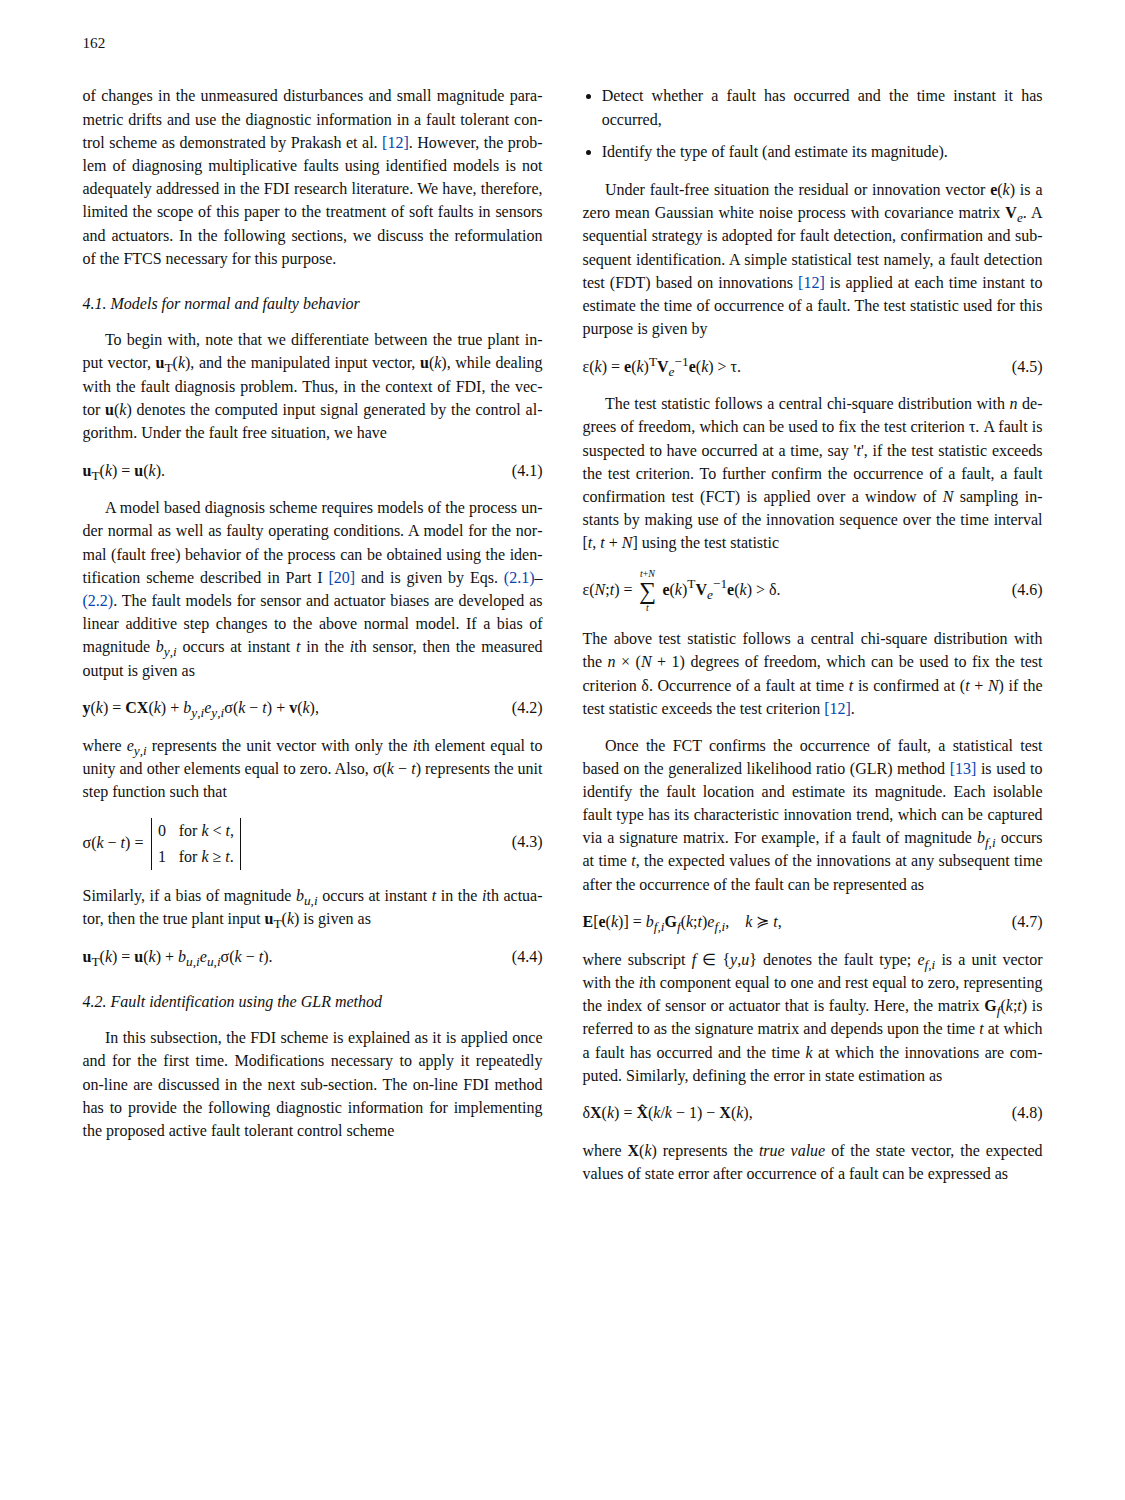162
of changes in the unmeasured disturbances and small magnitude parametric drifts and use the diagnostic information in a fault tolerant control scheme as demonstrated by Prakash et al. [12]. However, the problem of diagnosing multiplicative faults using identified models is not adequately addressed in the FDI research literature. We have, therefore, limited the scope of this paper to the treatment of soft faults in sensors and actuators. In the following sections, we discuss the reformulation of the FTCS necessary for this purpose.
4.1. Models for normal and faulty behavior
To begin with, note that we differentiate between the true plant input vector, uT(k), and the manipulated input vector, u(k), while dealing with the fault diagnosis problem. Thus, in the context of FDI, the vector u(k) denotes the computed input signal generated by the control algorithm. Under the fault free situation, we have
uT(k) = u(k). (4.1)
A model based diagnosis scheme requires models of the process under normal as well as faulty operating conditions. A model for the normal (fault free) behavior of the process can be obtained using the identification scheme described in Part I [20] and is given by Eqs. (2.1)–(2.2). The fault models for sensor and actuator biases are developed as linear additive step changes to the above normal model. If a bias of magnitude by,i occurs at instant t in the ith sensor, then the measured output is given as
y(k) = CX(k) + by,iey,iσ(k − t) + v(k), (4.2)
where ey,i represents the unit vector with only the ith element equal to unity and other elements equal to zero. Also, σ(k − t) represents the unit step function such that
σ(k − t) = 0 for k < t, 1 for k ≥ t. (4.3)
Similarly, if a bias of magnitude bu,i occurs at instant t in the ith actuator, then the true plant input uT(k) is given as
uT(k) = u(k) + bu,ieu,iσ(k − t). (4.4)
4.2. Fault identification using the GLR method
In this subsection, the FDI scheme is explained as it is applied once and for the first time. Modifications necessary to apply it repeatedly on-line are discussed in the next sub-section. The on-line FDI method has to provide the following diagnostic information for implementing the proposed active fault tolerant control scheme
Detect whether a fault has occurred and the time instant it has occurred,
Identify the type of fault (and estimate its magnitude).
Under fault-free situation the residual or innovation vector e(k) is a zero mean Gaussian white noise process with covariance matrix Ve. A sequential strategy is adopted for fault detection, confirmation and subsequent identification. A simple statistical test namely, a fault detection test (FDT) based on innovations [12] is applied at each time instant to estimate the time of occurrence of a fault. The test statistic used for this purpose is given by
ε(k) = e(k)TVe−1e(k) > τ. (4.5)
The test statistic follows a central chi-square distribution with n degrees of freedom, which can be used to fix the test criterion τ. A fault is suspected to have occurred at a time, say 't', if the test statistic exceeds the test criterion. To further confirm the occurrence of a fault, a fault confirmation test (FCT) is applied over a window of N sampling instants by making use of the innovation sequence over the time interval [t, t + N] using the test statistic
ε(N;t) = t+N∑t e(k)TVe−1e(k) > δ. (4.6)
The above test statistic follows a central chi-square distribution with the n × (N + 1) degrees of freedom, which can be used to fix the test criterion δ. Occurrence of a fault at time t is confirmed at (t + N) if the test statistic exceeds the test criterion [12].
Once the FCT confirms the occurrence of fault, a statistical test based on the generalized likelihood ratio (GLR) method [13] is used to identify the fault location and estimate its magnitude. Each isolable fault type has its characteristic innovation trend, which can be captured via a signature matrix. For example, if a fault of magnitude bf,i occurs at time t, the expected values of the innovations at any subsequent time after the occurrence of the fault can be represented as
E[e(k)] = bf,iGf(k;t)ef,i, k ≽ t, (4.7)
where subscript f ∈ {y,u} denotes the fault type; ef,i is a unit vector with the ith component equal to one and rest equal to zero, representing the index of sensor or actuator that is faulty. Here, the matrix Gf(k;t) is referred to as the signature matrix and depends upon the time t at which a fault has occurred and the time k at which the innovations are computed. Similarly, defining the error in state estimation as
δX(k) = X̂(k/k − 1) − X(k), (4.8)
where X(k) represents the true value of the state vector, the expected values of state error after occurrence of a fault can be expressed as